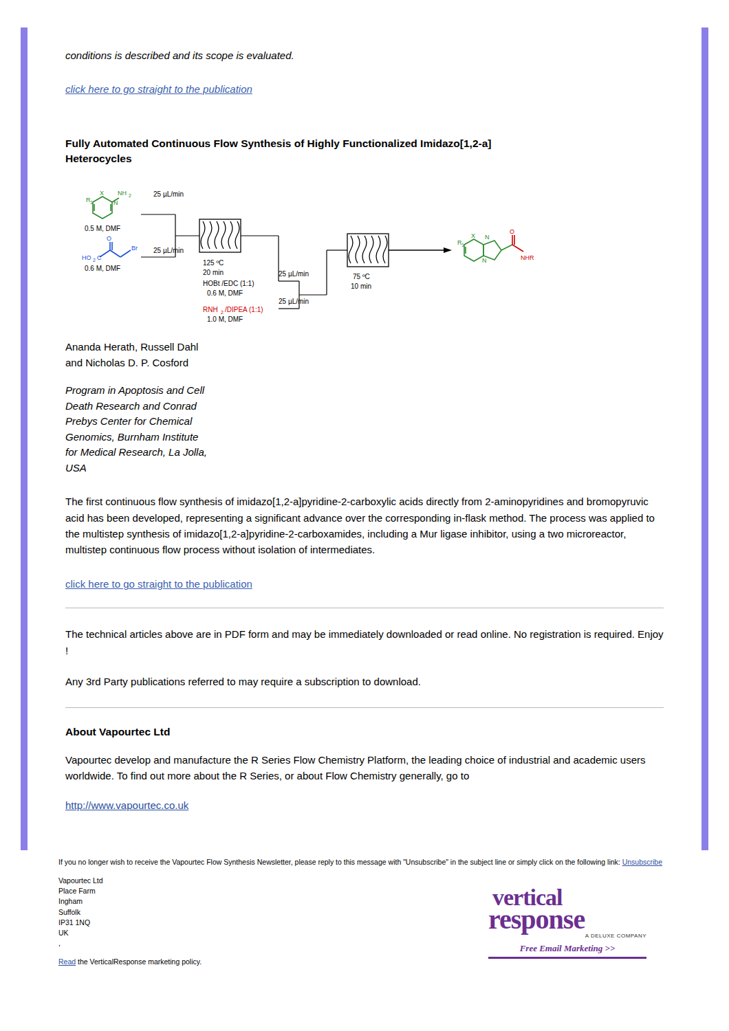conditions is described and its scope is evaluated.
click here to go straight to the publication
Fully Automated Continuous Flow Synthesis of Highly Functionalized Imidazo[1,2-a]
Heterocycles
X N R 1 NH 2 0.5 M, DMF O HO 2 C Br 0.6 M, DMF 25 µL/min 25 µL/min 125 ºC 20 min HOBt /EDC (1:1) 0.6 M, DMF RNH 2 /DIPEA (1:1) 1.0 M, DMF 25 µL/min 25 µL/min 75 ºC 10 min X R 1 N N O NHR
Ananda Herath, Russell Dahl and Nicholas D. P. Cosford
Program in Apoptosis and Cell Death Research and Conrad Prebys Center for Chemical Genomics, Burnham Institute for Medical Research, La Jolla, USA
The first continuous flow synthesis of imidazo[1,2-a]pyridine-2-carboxylic acids directly from 2-aminopyridines and bromopyruvic acid has been developed, representing a significant advance over the corresponding in-flask method. The process was applied to the multistep synthesis of imidazo[1,2-a]pyridine-2-carboxamides, including a Mur ligase inhibitor, using a two microreactor, multistep continuous flow process without isolation of intermediates.
click here to go straight to the publication
The technical articles above are in PDF form and may be immediately downloaded or read online. No registration is required. Enjoy !
Any 3rd Party publications referred to may require a subscription to download.
About Vapourtec Ltd
Vapourtec develop and manufacture the R Series Flow Chemistry Platform, the leading choice of industrial and academic users worldwide. To find out more about the R Series, or about Flow Chemistry generally, go to
http://www.vapourtec.co.uk
If you no longer wish to receive the Vapourtec Flow Synthesis Newsletter, please reply to this message with "Unsubscribe" in the subject line or simply click on the following link: Unsubscribe
Vapourtec Ltd
Place Farm
Ingham
Suffolk
IP31 1NQ
UK
,
Read the VerticalResponse marketing policy.
vertical
response
A DELUXE COMPANY
Free Email Marketing >>